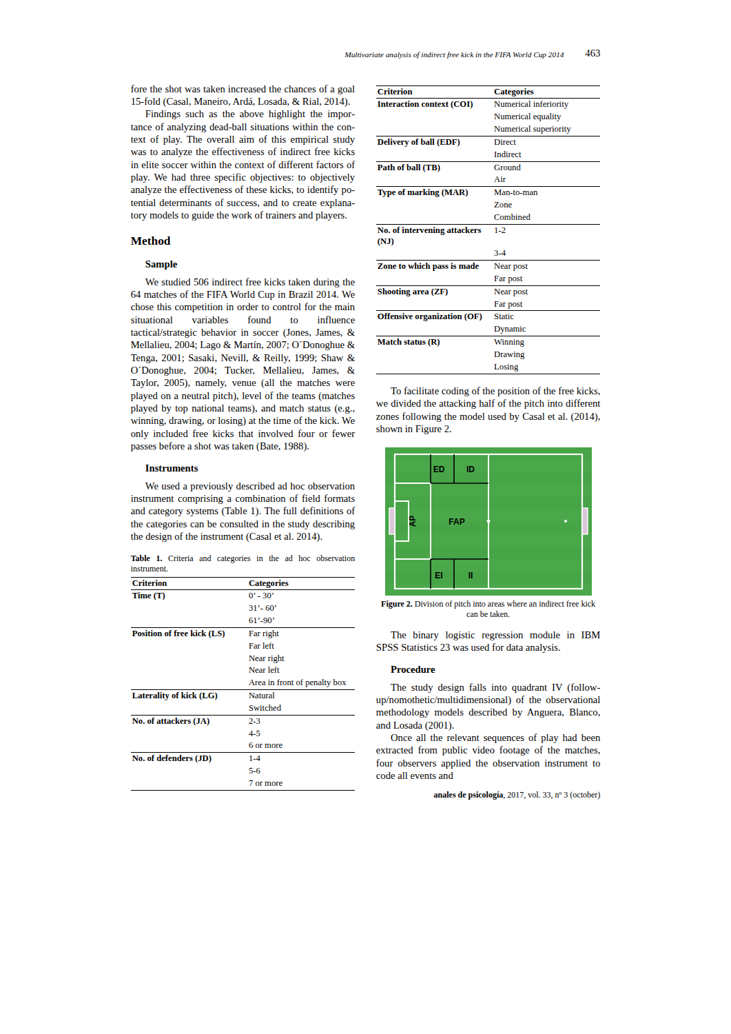Multivariate analysis of indirect free kick in the FIFA World Cup 2014 463
fore the shot was taken increased the chances of a goal 15-fold (Casal, Maneiro, Ardá, Losada, & Rial, 2014).
Findings such as the above highlight the importance of analyzing dead-ball situations within the context of play. The overall aim of this empirical study was to analyze the effectiveness of indirect free kicks in elite soccer within the context of different factors of play. We had three specific objectives: to objectively analyze the effectiveness of these kicks, to identify potential determinants of success, and to create explanatory models to guide the work of trainers and players.
Method
Sample
We studied 506 indirect free kicks taken during the 64 matches of the FIFA World Cup in Brazil 2014. We chose this competition in order to control for the main situational variables found to influence tactical/strategic behavior in soccer (Jones, James, & Mellalieu, 2004; Lago & Martín, 2007; O´Donoghue & Tenga, 2001; Sasaki, Nevill, & Reilly, 1999; Shaw & O´Donoghue, 2004; Tucker, Mellalieu, James, & Taylor, 2005), namely, venue (all the matches were played on a neutral pitch), level of the teams (matches played by top national teams), and match status (e.g., winning, drawing, or losing) at the time of the kick. We only included free kicks that involved four or fewer passes before a shot was taken (Bate, 1988).
Instruments
We used a previously described ad hoc observation instrument comprising a combination of field formats and category systems (Table 1). The full definitions of the categories can be consulted in the study describing the design of the instrument (Casal et al. 2014).
Table 1. Criteria and categories in the ad hoc observation instrument.
| Criterion | Categories |
| --- | --- |
| Time (T) | 0’ - 30’ |
| | 31’- 60’ |
| | 61’-90’ |
| Position of free kick (LS) | Far right |
| | Far left |
| | Near right |
| | Near left |
| | Area in front of penalty box |
| Laterality of kick (LG) | Natural |
| | Switched |
| No. of attackers (JA) | 2-3 |
| | 4-5 |
| | 6 or more |
| No. of defenders (JD) | 1-4 |
| | 5-6 |
| | 7 or more |
| Criterion | Categories |
| --- | --- |
| Interaction context (COI) | Numerical inferiority |
| | Numerical equality |
| | Numerical superiority |
| Delivery of ball (EDF) | Direct |
| | Indirect |
| Path of ball (TB) | Ground |
| | Air |
| Type of marking (MAR) | Man-to-man |
| | Zone |
| | Combined |
| No. of intervening attackers (NJ) | 1-2 |
| | 3-4 |
| Zone to which pass is made | Near post |
| | Far post |
| Shooting area (ZF) | Near post |
| | Far post |
| Offensive organization (OF) | Static |
| | Dynamic |
| Match status (R) | Winning |
| | Drawing |
| | Losing |
To facilitate coding of the position of the free kicks, we divided the attacking half of the pitch into different zones following the model used by Casal et al. (2014), shown in Figure 2.
ED ID EI II AP FAP
Figure 2. Division of pitch into areas where an indirect free kick can be taken.
The binary logistic regression module in IBM SPSS Statistics 23 was used for data analysis.
Procedure
The study design falls into quadrant IV (follow-up/nomothetic/multidimensional) of the observational methodology models described by Anguera, Blanco, and Losada (2001).
Once all the relevant sequences of play had been extracted from public video footage of the matches, four observers applied the observation instrument to code all events and
anales de psicología, 2017, vol. 33, nº 3 (october)